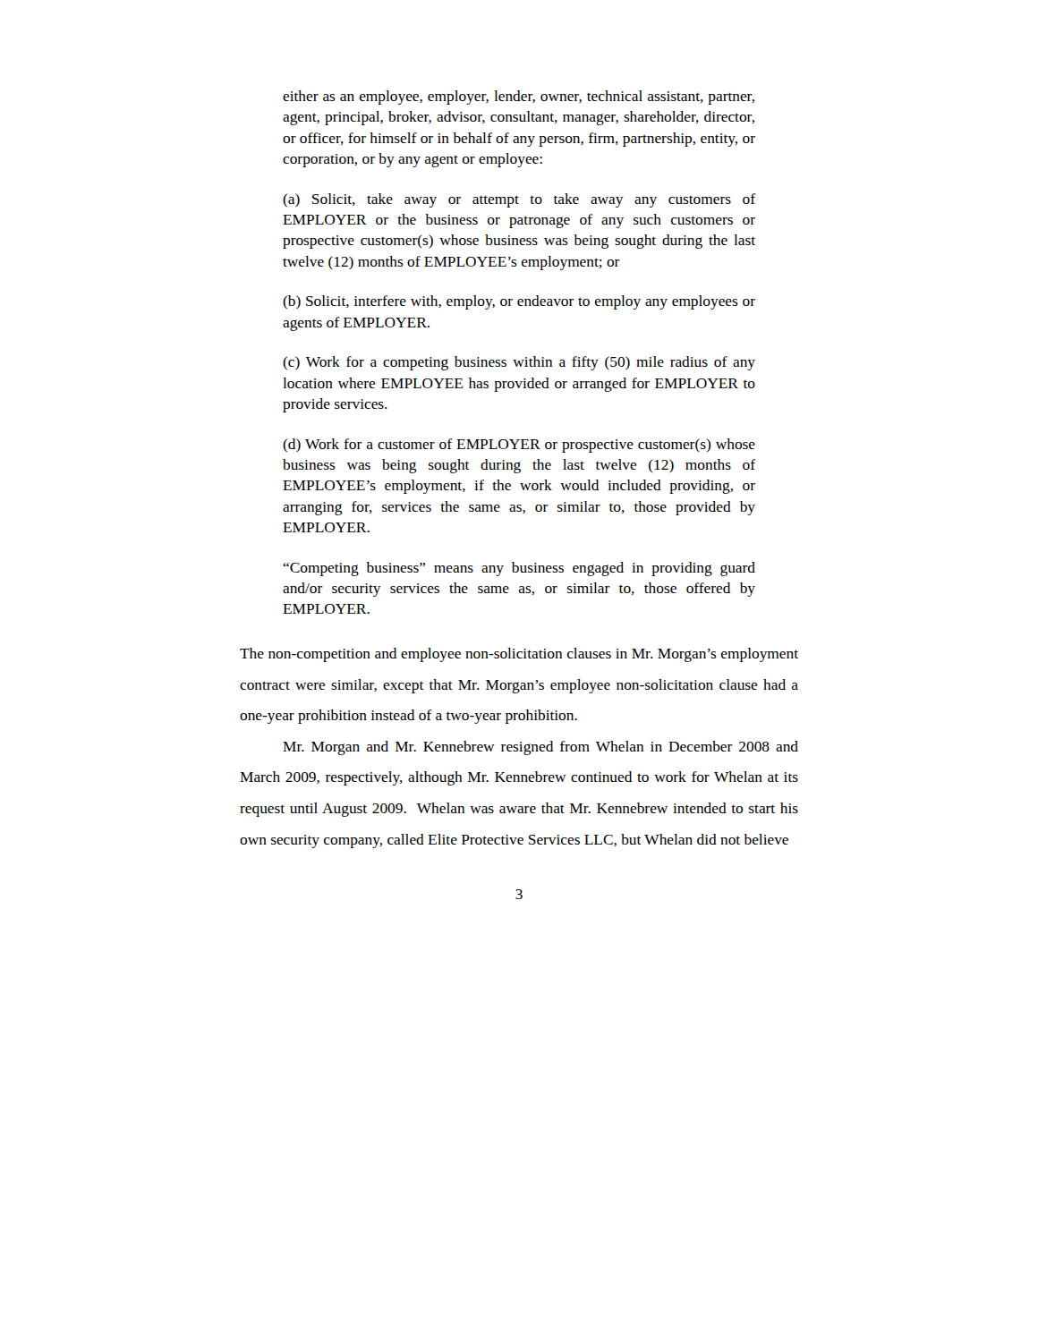either as an employee, employer, lender, owner, technical assistant, partner, agent, principal, broker, advisor, consultant, manager, shareholder, director, or officer, for himself or in behalf of any person, firm, partnership, entity, or corporation, or by any agent or employee:
(a) Solicit, take away or attempt to take away any customers of EMPLOYER or the business or patronage of any such customers or prospective customer(s) whose business was being sought during the last twelve (12) months of EMPLOYEE’s employment; or
(b) Solicit, interfere with, employ, or endeavor to employ any employees or agents of EMPLOYER.
(c) Work for a competing business within a fifty (50) mile radius of any location where EMPLOYEE has provided or arranged for EMPLOYER to provide services.
(d) Work for a customer of EMPLOYER or prospective customer(s) whose business was being sought during the last twelve (12) months of EMPLOYEE’s employment, if the work would included providing, or arranging for, services the same as, or similar to, those provided by EMPLOYER.
“Competing business” means any business engaged in providing guard and/or security services the same as, or similar to, those offered by EMPLOYER.
The non-competition and employee non-solicitation clauses in Mr. Morgan’s employment contract were similar, except that Mr. Morgan’s employee non-solicitation clause had a one-year prohibition instead of a two-year prohibition.
Mr. Morgan and Mr. Kennebrew resigned from Whelan in December 2008 and March 2009, respectively, although Mr. Kennebrew continued to work for Whelan at its request until August 2009. Whelan was aware that Mr. Kennebrew intended to start his own security company, called Elite Protective Services LLC, but Whelan did not believe
3